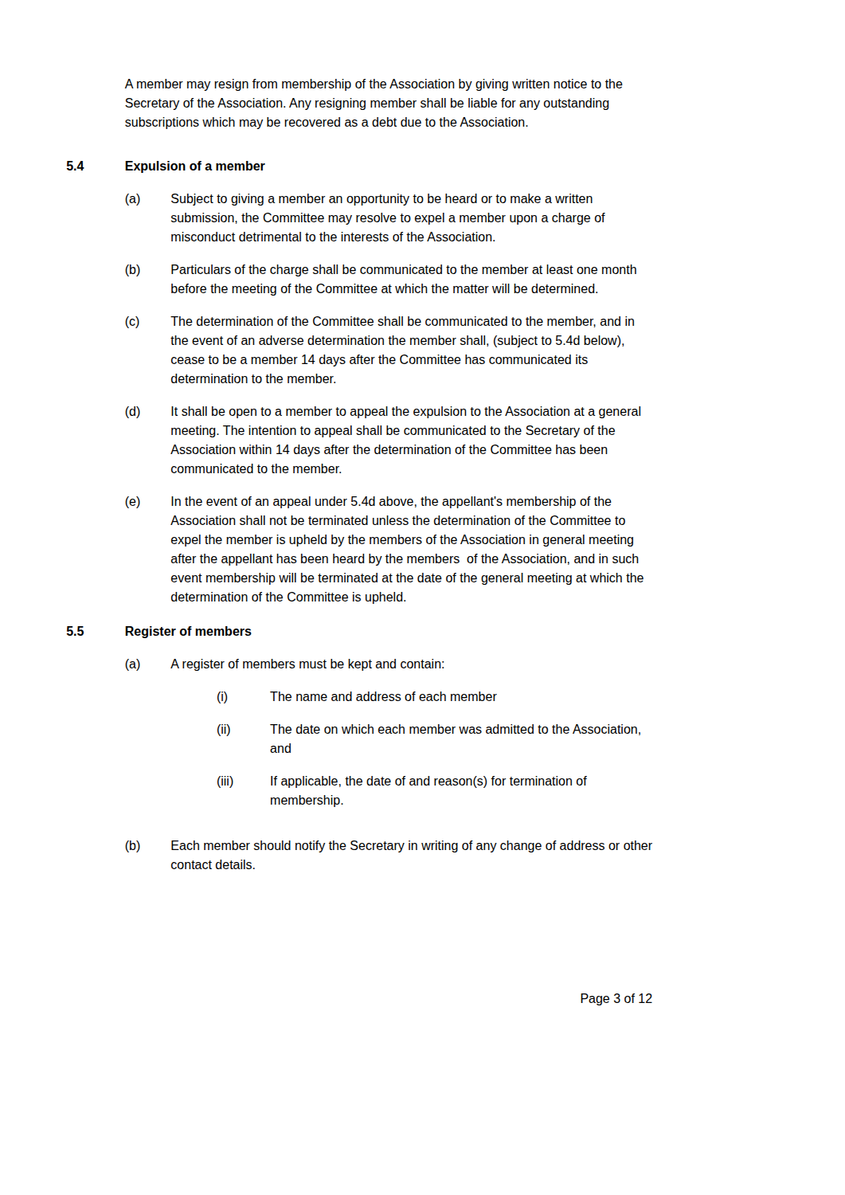A member may resign from membership of the Association by giving written notice to the Secretary of the Association. Any resigning member shall be liable for any outstanding subscriptions which may be recovered as a debt due to the Association.
5.4 Expulsion of a member
(a)
Subject to giving a member an opportunity to be heard or to make a written submission, the Committee may resolve to expel a member upon a charge of misconduct detrimental to the interests of the Association.
(b)
Particulars of the charge shall be communicated to the member at least one month before the meeting of the Committee at which the matter will be determined.
(c)
The determination of the Committee shall be communicated to the member, and in the event of an adverse determination the member shall, (subject to 5.4d below), cease to be a member 14 days after the Committee has communicated its determination to the member.
(d)
It shall be open to a member to appeal the expulsion to the Association at a general meeting. The intention to appeal shall be communicated to the Secretary of the Association within 14 days after the determination of the Committee has been communicated to the member.
(e)
In the event of an appeal under 5.4d above, the appellant's membership of the Association shall not be terminated unless the determination of the Committee to expel the member is upheld by the members of the Association in general meeting after the appellant has been heard by the members of the Association, and in such event membership will be terminated at the date of the general meeting at which the determination of the Committee is upheld.
5.5 Register of members
(a)
A register of members must be kept and contain:
(i)
The name and address of each member
(ii)
The date on which each member was admitted to the Association, and
(iii)
If applicable, the date of and reason(s) for termination of membership.
(b)
Each member should notify the Secretary in writing of any change of address or other contact details.
Page 3 of 12